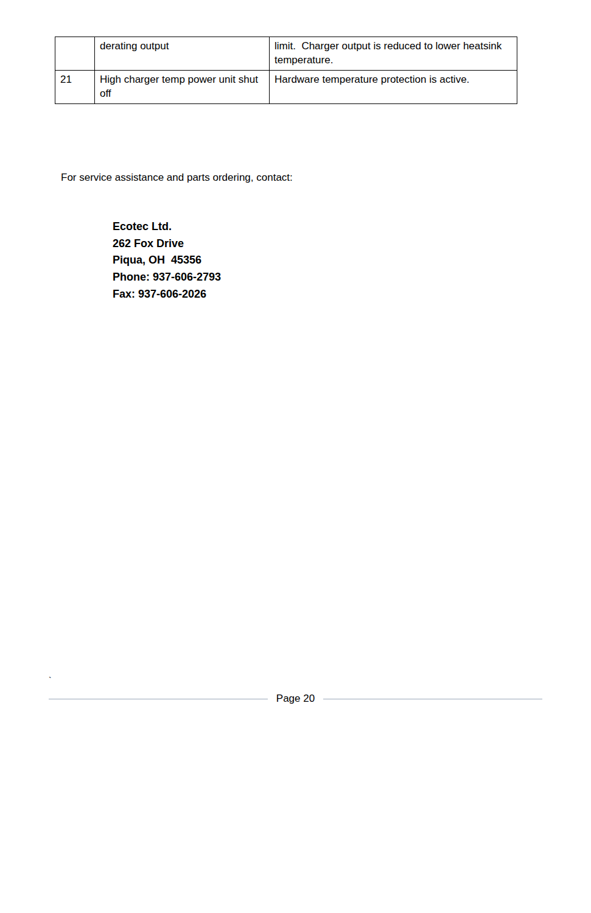| | derating output | limit. Charger output is reduced to lower heatsink temperature. |
| 21 | High charger temp power unit shut off | Hardware temperature protection is active. |
For service assistance and parts ordering, contact:
Ecotec Ltd.
262 Fox Drive
Piqua, OH 45356
Phone: 937-606-2793
Fax: 937-606-2026
`
Page 20